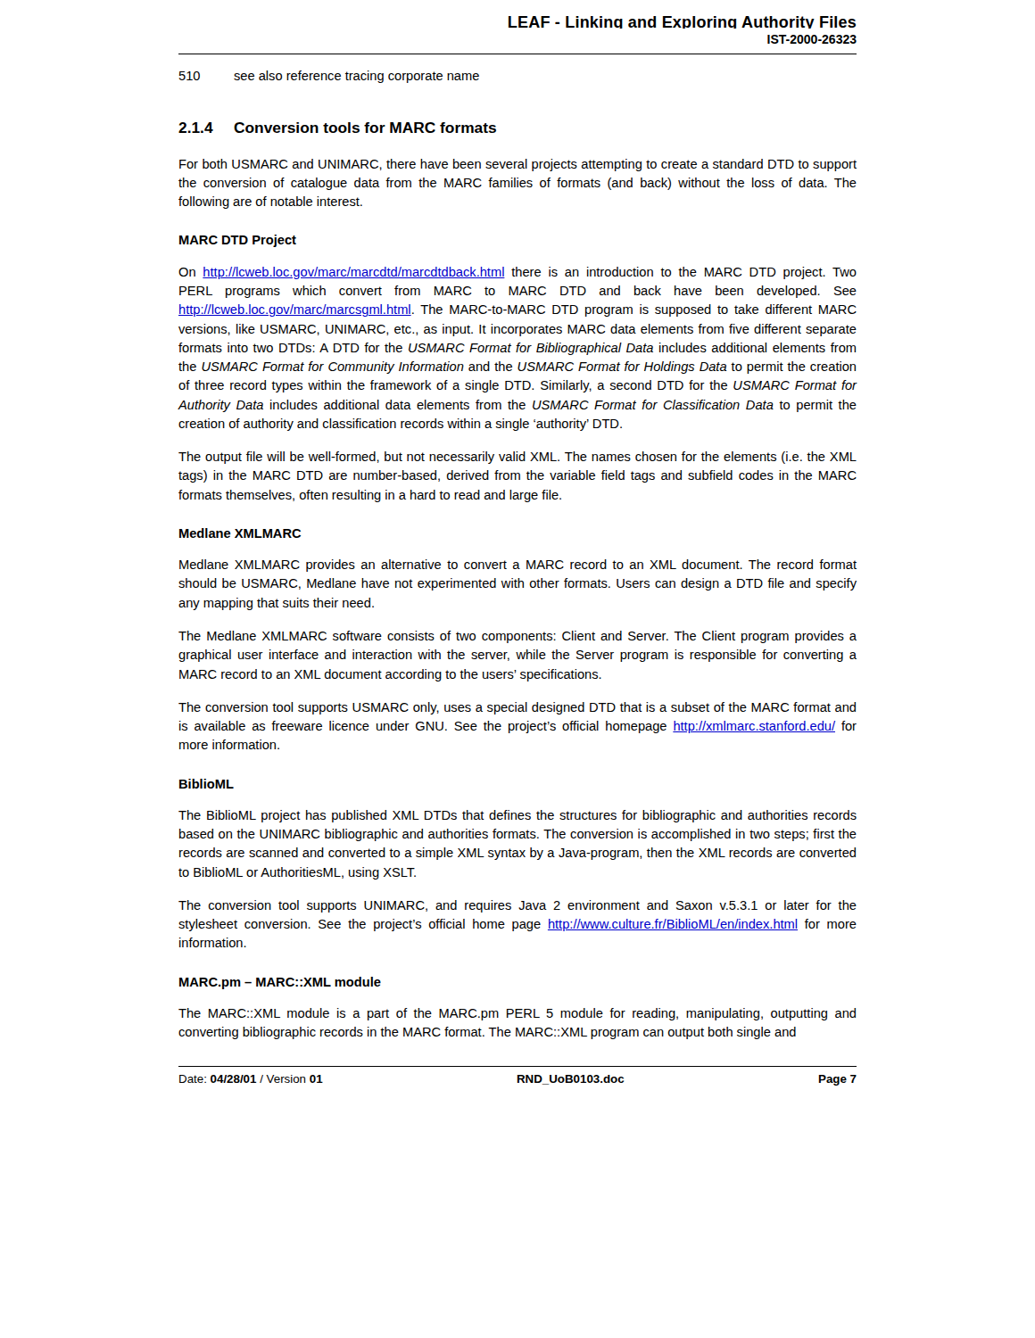LEAF - Linking and Exploring Authority Files
IST-2000-26323
510see also reference tracing corporate name
2.1.4 Conversion tools for MARC formats
For both USMARC and UNIMARC, there have been several projects attempting to create a standard DTD to support the conversion of catalogue data from the MARC families of formats (and back) without the loss of data. The following are of notable interest.
MARC DTD Project
On http://lcweb.loc.gov/marc/marcdtd/marcdtdback.html there is an introduction to the MARC DTD project. Two PERL programs which convert from MARC to MARC DTD and back have been developed. See http://lcweb.loc.gov/marc/marcsgml.html. The MARC-to-MARC DTD program is supposed to take different MARC versions, like USMARC, UNIMARC, etc., as input. It incorporates MARC data elements from five different separate formats into two DTDs: A DTD for the USMARC Format for Bibliographical Data includes additional elements from the USMARC Format for Community Information and the USMARC Format for Holdings Data to permit the creation of three record types within the framework of a single DTD. Similarly, a second DTD for the USMARC Format for Authority Data includes additional data elements from the USMARC Format for Classification Data to permit the creation of authority and classification records within a single ‘authority’ DTD.
The output file will be well-formed, but not necessarily valid XML. The names chosen for the elements (i.e. the XML tags) in the MARC DTD are number-based, derived from the variable field tags and subfield codes in the MARC formats themselves, often resulting in a hard to read and large file.
Medlane XMLMARC
Medlane XMLMARC provides an alternative to convert a MARC record to an XML document. The record format should be USMARC, Medlane have not experimented with other formats. Users can design a DTD file and specify any mapping that suits their need.
The Medlane XMLMARC software consists of two components: Client and Server. The Client program provides a graphical user interface and interaction with the server, while the Server program is responsible for converting a MARC record to an XML document according to the users’ specifications.
The conversion tool supports USMARC only, uses a special designed DTD that is a subset of the MARC format and is available as freeware licence under GNU. See the project’s official homepage http://xmlmarc.stanford.edu/ for more information.
BiblioML
The BiblioML project has published XML DTDs that defines the structures for bibliographic and authorities records based on the UNIMARC bibliographic and authorities formats. The conversion is accomplished in two steps; first the records are scanned and converted to a simple XML syntax by a Java-program, then the XML records are converted to BiblioML or AuthoritiesML, using XSLT.
The conversion tool supports UNIMARC, and requires Java 2 environment and Saxon v.5.3.1 or later for the stylesheet conversion. See the project’s official home page http://www.culture.fr/BiblioML/en/index.html for more information.
MARC.pm – MARC::XML module
The MARC::XML module is a part of the MARC.pm PERL 5 module for reading, manipulating, outputting and converting bibliographic records in the MARC format. The MARC::XML program can output both single and
Date: 04/28/01 / Version 01
RND_UoB0103.doc
Page 7